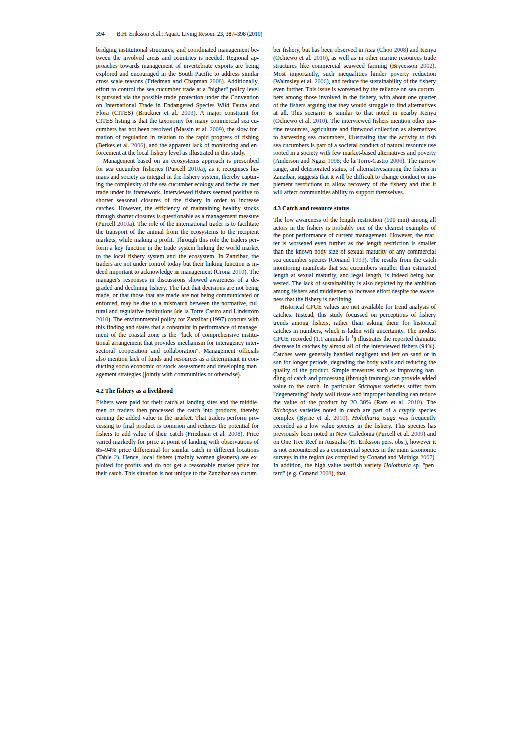394 B.H. Eriksson et al.: Aquat. Living Resour. 23, 387–398 (2010)
bridging institutional structures, and coordinated management between the involved areas and countries is needed. Regional approaches towards management of invertebrate exports are being explored and encouraged in the South Pacific to address similar cross-scale reasons (Friedman and Chapman 2008). Additionally, effort to control the sea cucumber trade at a "higher" policy level is pursued via the possible trade protection under the Convention on International Trade in Endangered Species Wild Fauna and Flora (CITES) (Bruckner et al. 2003). A major constraint for CITES listing is that the taxonomy for many commercial sea cucumbers has not been resolved (Massin et al. 2009), the slow formation of regulation in relation to the rapid progress of fishing (Berkes et al. 2006), and the apparent lack of monitoring and enforcement at the local fishery level as illustrated in this study.
Management based on an ecosystems approach is prescribed for sea cucumber fisheries (Purcell 2010a), as it recognises humans and society as integral in the fishery system, thereby capturing the complexity of the sea cucumber ecology and beche-de-mer trade under its framework. Interviewed fishers seemed positive to shorter seasonal closures of the fishery in order to increase catches. However, the efficiency of maintaining healthy stocks through shorter closures is questionable as a management measure (Purcell 2010a). The role of the international trader is to facilitate the transport of the animal from the ecosystems to the recipient markets, while making a profit. Through this role the traders perform a key function in the trade system linking the world market to the local fishery system and the ecosystem. In Zanzibar, the traders are not under control today but their linking function is indeed important to acknowledge in management (Crona 2010). The manager's responses in discussions showed awareness of a degraded and declining fishery. The fact that decisions are not being made, or that those that are made are not being communicated or enforced, may be due to a mismatch between the normative, cultural and regulative institutions (de la Torre-Castro and Lindström 2010). The environmental policy for Zanzibar (1997) concurs with this finding and states that a constraint in performance of management of the coastal zone is the "lack of comprehensive institutional arrangement that provides mechanism for interagency intersectoral cooperation and collaboration". Management officials also mention lack of funds and resources as a determinant in conducting socio-economic or stock assessment and developing management strategies (jointly with communities or otherwise).
4.2 The fishery as a livelihood
Fishers were paid for their catch at landing sites and the middlemen or traders then processed the catch into products, thereby earning the added value in the market. That traders perform processing to final product is common and reduces the potential for fishers to add value of their catch (Friedman et al. 2008). Price varied markedly for price at point of landing with observations of 85–94% price differential for similar catch in different locations (Table 2). Hence, local fishers (mainly women gleaners) are exploited for profits and do not get a reasonable market price for their catch. This situation is not unique to the Zanzibar sea cucumber fishery, but has been observed in Asia (Choo 2008) and Kenya (Ochiewo et al. 2010), as well as in other marine resources trade structures like commercial seaweed farming (Brycesson 2002). Most importantly, such inequalities hinder poverty reduction (Walmsley et al. 2006), and reduce the sustainability of the fishery even further. This issue is worsened by the reliance on sea cucumbers among those involved in the fishery, with about one quarter of the fishers arguing that they would struggle to find alternatives at all. This scenario is similar to that noted in nearby Kenya (Ochiewo et al. 2010). The interviewed fishers mention other marine resources, agriculture and firewood collection as alternatives to harvesting sea cucumbers, illustrating that the activity to fish sea cucumbers is part of a societal conduct of natural resource use rooted in a society with few market-based alternatives and poverty (Anderson and Ngazi 1998; de la Torre-Castro 2006). The narrow range, and deteriorated status, of alternativesamong the fishers in Zanzibar, suggests that it will be difficult to change conduct or implement restrictions to allow recovery of the fishery and that it will affect communities ability to support themselves.
4.3 Catch and resource status
The low awareness of the length restriction (100 mm) among all actors in the fishery is probably one of the clearest examples of the poor performance of current management. However, the matter is worsened even further as the length restriction is smaller than the known body size of sexual maturity of any commercial sea cucumber species (Conand 1993). The results from the catch monitoring manifests that sea cucumbers smaller than estimated length at sexual maturity, and legal length, is indeed being harvested. The lack of sustainability is also depicted by the ambition among fishers and middlemen to increase effort despite the awareness that the fishery is declining.
Historical CPUE values are not available for trend analysis of catches. Instead, this study focussed on perceptions of fishery trends among fishers, rather than asking them for historical catches in numbers, which is laden with uncertainty. The modest CPUE recorded (1.1 animals h−1) illustrates the reported dramatic decrease in catches by almost all of the interviewed fishers (94%). Catches were generally handled negligent and left on sand or in sun for longer periods, degrading the body walls and reducing the quality of the product. Simple measures such as improving handling of catch and processing (through training) can provide added value to the catch. In particular Stichopus varieties suffer from "degenerating" body wall tissue and improper handling can reduce the value of the product by 20–30% (Ram et al. 2010). The Stichopus varieties noted in catch are part of a cryptic species complex (Byrne et al. 2010). Holothuria isuga was frequently recorded as a low value species in the fishery. This species has previously been noted in New Caledonia (Purcell et al. 2009) and on One Tree Reef in Australia (H. Eriksson pers. obs.), however it is not encountered as a commercial species in the main taxonomic surveys in the region (as compiled by Conand and Muthiga 2007). In addition, the high value teatfish variety Holothuria sp. "pentard" (e.g. Conand 2008), that